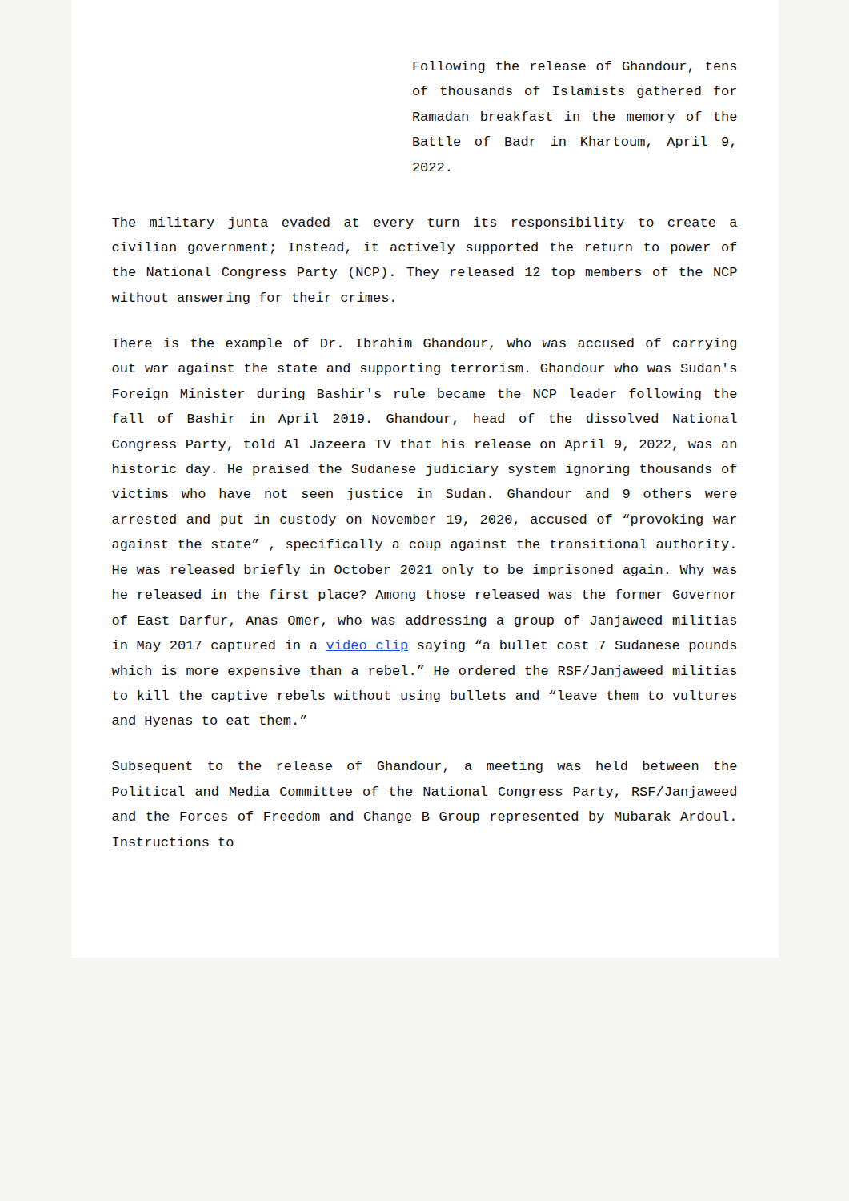Following the release of Ghandour, tens of thousands of Islamists gathered for Ramadan breakfast in the memory of the Battle of Badr in Khartoum, April 9, 2022.
The military junta evaded at every turn its responsibility to create a civilian government; Instead, it actively supported the return to power of the National Congress Party (NCP). They released 12 top members of the NCP without answering for their crimes.
There is the example of Dr. Ibrahim Ghandour, who was accused of carrying out war against the state and supporting terrorism. Ghandour who was Sudan's Foreign Minister during Bashir's rule became the NCP leader following the fall of Bashir in April 2019. Ghandour, head of the dissolved National Congress Party, told Al Jazeera TV that his release on April 9, 2022, was an historic day. He praised the Sudanese judiciary system ignoring thousands of victims who have not seen justice in Sudan. Ghandour and 9 others were arrested and put in custody on November 19, 2020, accused of “provoking war against the state” , specifically a coup against the transitional authority. He was released briefly in October 2021 only to be imprisoned again. Why was he released in the first place? Among those released was the former Governor of East Darfur, Anas Omer, who was addressing a group of Janjaweed militias in May 2017 captured in a video clip saying “a bullet cost 7 Sudanese pounds which is more expensive than a rebel.” He ordered the RSF/Janjaweed militias to kill the captive rebels without using bullets and “leave them to vultures and Hyenas to eat them.”
Subsequent to the release of Ghandour, a meeting was held between the Political and Media Committee of the National Congress Party, RSF/Janjaweed and the Forces of Freedom and Change B Group represented by Mubarak Ardoul. Instructions to